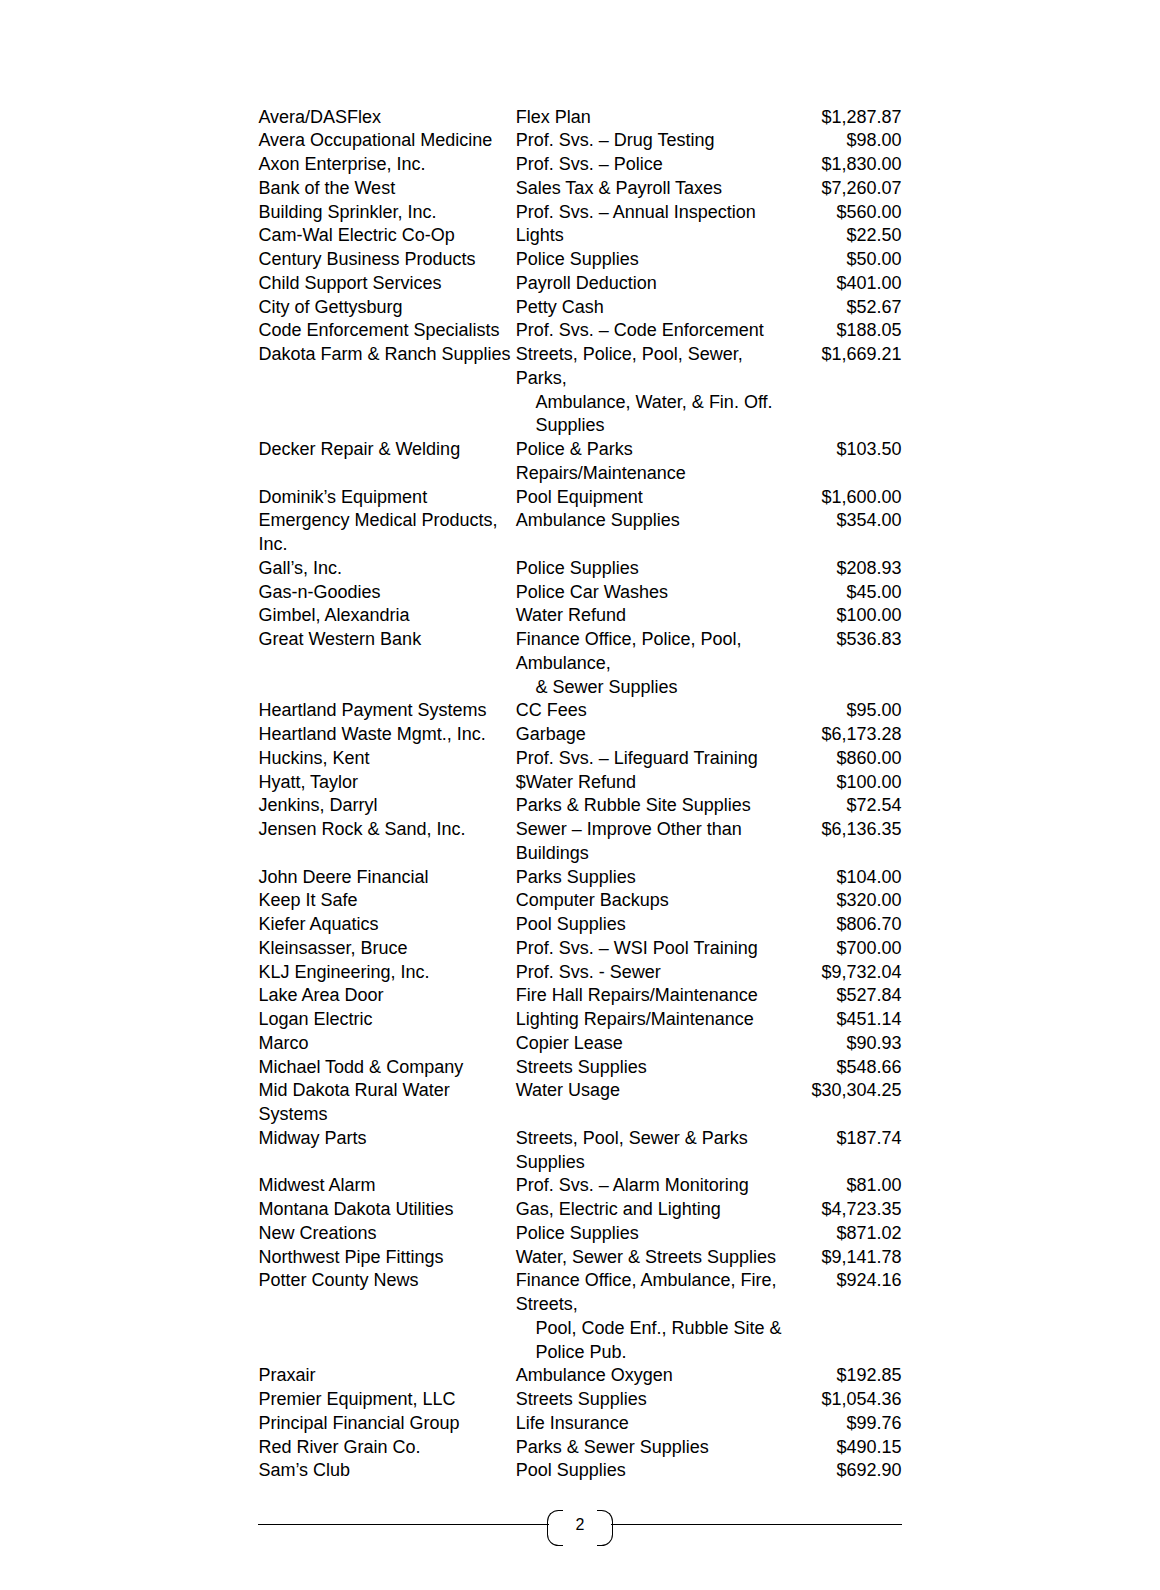| Avera/DASFlex | Flex Plan | $1,287.87 |
| Avera Occupational Medicine | Prof. Svs. – Drug Testing | $98.00 |
| Axon Enterprise, Inc. | Prof. Svs. – Police | $1,830.00 |
| Bank of the West | Sales Tax & Payroll Taxes | $7,260.07 |
| Building Sprinkler, Inc. | Prof. Svs. – Annual Inspection | $560.00 |
| Cam-Wal Electric Co-Op | Lights | $22.50 |
| Century Business Products | Police Supplies | $50.00 |
| Child Support Services | Payroll Deduction | $401.00 |
| City of Gettysburg | Petty Cash | $52.67 |
| Code Enforcement Specialists | Prof. Svs. – Code Enforcement | $188.05 |
| Dakota Farm & Ranch Supplies | Streets, Police, Pool, Sewer, Parks, Ambulance, Water, & Fin. Off. Supplies | $1,669.21 |
| Decker Repair & Welding | Police & Parks Repairs/Maintenance | $103.50 |
| Dominik’s Equipment | Pool Equipment | $1,600.00 |
| Emergency Medical Products, Inc. | Ambulance Supplies | $354.00 |
| Gall’s, Inc. | Police Supplies | $208.93 |
| Gas-n-Goodies | Police Car Washes | $45.00 |
| Gimbel, Alexandria | Water Refund | $100.00 |
| Great Western Bank | Finance Office, Police, Pool, Ambulance, & Sewer Supplies | $536.83 |
| Heartland Payment Systems | CC Fees | $95.00 |
| Heartland Waste Mgmt., Inc. | Garbage | $6,173.28 |
| Huckins, Kent | Prof. Svs. – Lifeguard Training | $860.00 |
| Hyatt, Taylor | $Water Refund | $100.00 |
| Jenkins, Darryl | Parks & Rubble Site Supplies | $72.54 |
| Jensen Rock & Sand, Inc. | Sewer – Improve Other than Buildings | $6,136.35 |
| John Deere Financial | Parks Supplies | $104.00 |
| Keep It Safe | Computer Backups | $320.00 |
| Kiefer Aquatics | Pool Supplies | $806.70 |
| Kleinsasser, Bruce | Prof. Svs. – WSI Pool Training | $700.00 |
| KLJ Engineering, Inc. | Prof. Svs. - Sewer | $9,732.04 |
| Lake Area Door | Fire Hall Repairs/Maintenance | $527.84 |
| Logan Electric | Lighting Repairs/Maintenance | $451.14 |
| Marco | Copier Lease | $90.93 |
| Michael Todd & Company | Streets Supplies | $548.66 |
| Mid Dakota Rural Water Systems | Water Usage | $30,304.25 |
| Midway Parts | Streets, Pool, Sewer & Parks Supplies | $187.74 |
| Midwest Alarm | Prof. Svs. – Alarm Monitoring | $81.00 |
| Montana Dakota Utilities | Gas, Electric and Lighting | $4,723.35 |
| New Creations | Police Supplies | $871.02 |
| Northwest Pipe Fittings | Water, Sewer & Streets Supplies | $9,141.78 |
| Potter County News | Finance Office, Ambulance, Fire, Streets, Pool, Code Enf., Rubble Site & Police Pub. | $924.16 |
| Praxair | Ambulance Oxygen | $192.85 |
| Premier Equipment, LLC | Streets Supplies | $1,054.36 |
| Principal Financial Group | Life Insurance | $99.76 |
| Red River Grain Co. | Parks & Sewer Supplies | $490.15 |
| Sam’s Club | Pool Supplies | $692.90 |
2